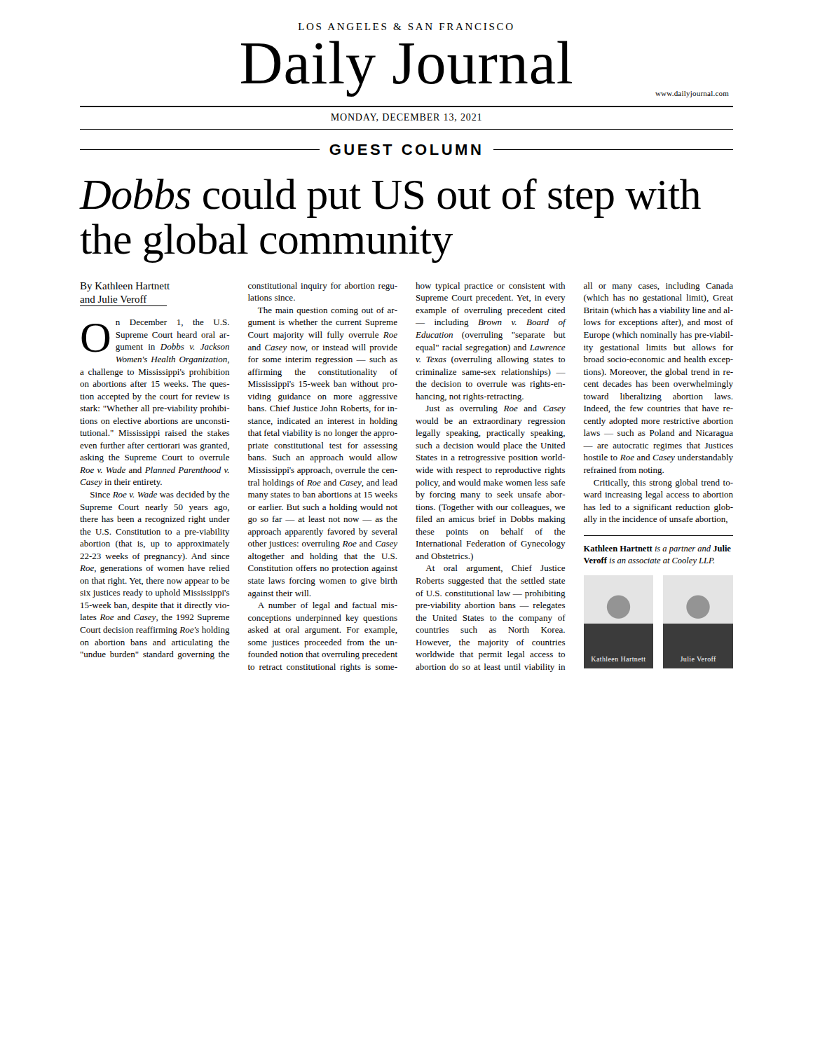Los Angeles & San Francisco
Daily Journal
www.dailyjournal.com
Monday, December 13, 2021
Guest Column
Dobbs could put US out of step with the global community
By Kathleen Hartnett
and Julie Veroff
On December 1, the U.S. Supreme Court heard oral argument in Dobbs v. Jackson Women's Health Organization, a challenge to Mississippi's prohibition on abortions after 15 weeks. The question accepted by the court for review is stark: "Whether all pre-viability prohibitions on elective abortions are unconstitutional." Mississippi raised the stakes even further after certiorari was granted, asking the Supreme Court to overrule Roe v. Wade and Planned Parenthood v. Casey in their entirety.
Since Roe v. Wade was decided by the Supreme Court nearly 50 years ago, there has been a recognized right under the U.S. Constitution to a pre-viability abortion (that is, up to approximately 22-23 weeks of pregnancy). And since Roe, generations of women have relied on that right. Yet, there now appear to be six justices ready to uphold Mississippi's 15-week ban, despite that it directly violates Roe and Casey, the 1992 Supreme Court decision reaffirming Roe's holding on abortion bans and articulating the "undue burden" standard governing the constitutional inquiry for abortion regulations since.
The main question coming out of argument is whether the current Supreme Court majority will fully overrule Roe and Casey now, or instead will provide for some interim regression — such as affirming the constitutionality of Mississippi's 15-week ban without providing guidance on more aggressive bans. Chief Justice John Roberts, for instance, indicated an interest in holding that fetal viability is no longer the appropriate constitutional test for assessing bans. Such an approach would allow Mississippi's approach, overrule the central holdings of Roe and Casey, and lead many states to ban abortions at 15 weeks or earlier. But such a holding would not go so far — at least not now — as the approach apparently favored by several other justices: overruling Roe and Casey altogether and holding that the U.S. Constitution offers no protection against state laws forcing women to give birth against their will.
A number of legal and factual misconceptions underpinned key questions asked at oral argument. For example, some justices proceeded from the unfounded notion that overruling precedent to retract constitutional rights is somehow typical practice or consistent with Supreme Court precedent. Yet, in every example of overruling precedent cited — including Brown v. Board of Education (overruling "separate but equal" racial segregation) and Lawrence v. Texas (overruling allowing states to criminalize same-sex relationships) — the decision to overrule was rights-enhancing, not rights-retracting.
Just as overruling Roe and Casey would be an extraordinary regression legally speaking, practically speaking, such a decision would place the United States in a retrogressive position worldwide with respect to reproductive rights policy, and would make women less safe by forcing many to seek unsafe abortions. (Together with our colleagues, we filed an amicus brief in Dobbs making these points on behalf of the International Federation of Gynecology and Obstetrics.)
At oral argument, Chief Justice Roberts suggested that the settled state of U.S. constitutional law — prohibiting pre-viability abortion bans — relegates the United States to the company of countries such as North Korea. However, the majority of countries worldwide that permit legal access to abortion do so at least until viability in all or many cases, including Canada (which has no gestational limit), Great Britain (which has a viability line and allows for exceptions after), and most of Europe (which nominally has pre-viability gestational limits but allows for broad socio-economic and health exceptions). Moreover, the global trend in recent decades has been overwhelmingly toward liberalizing abortion laws. Indeed, the few countries that have recently adopted more restrictive abortion laws — such as Poland and Nicaragua — are autocratic regimes that Justices hostile to Roe and Casey understandably refrained from noting.
Critically, this strong global trend toward increasing legal access to abortion has led to a significant reduction globally in the incidence of unsafe abortion,
Kathleen Hartnett is a partner and Julie Veroff is an associate at Cooley LLP.
Kathleen Hartnett
Julie Veroff